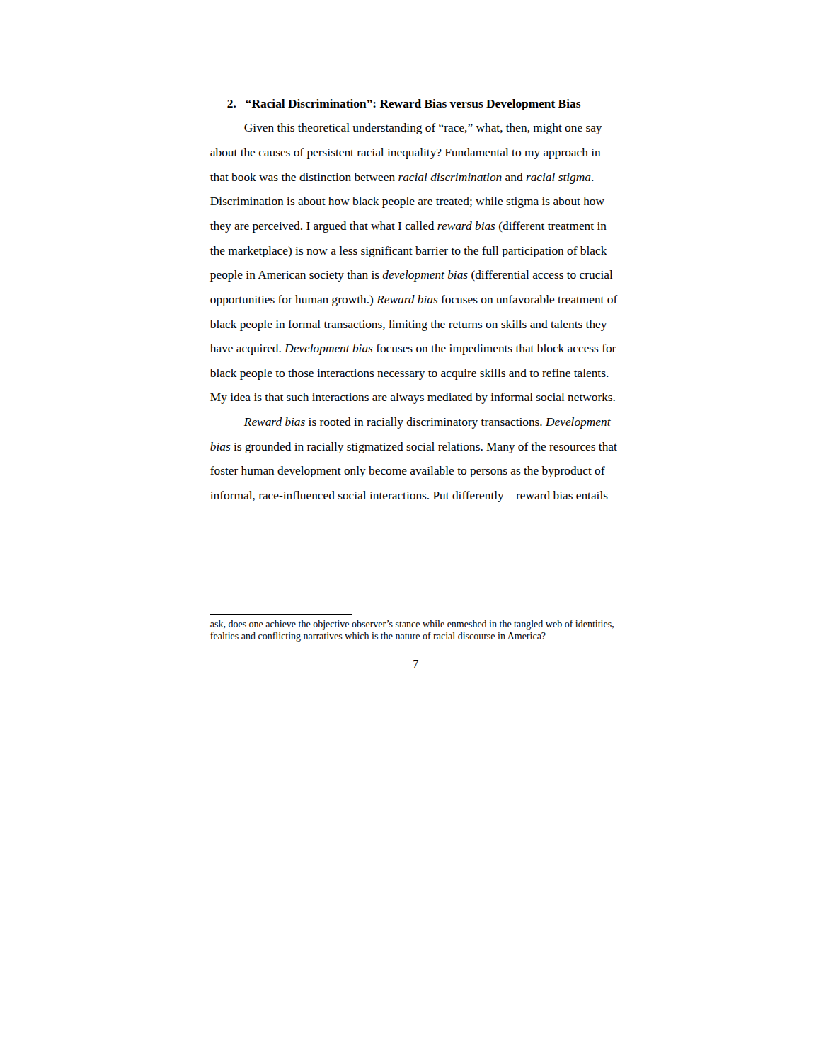2. “Racial Discrimination”: Reward Bias versus Development Bias
Given this theoretical understanding of “race,” what, then, might one say about the causes of persistent racial inequality? Fundamental to my approach in that book was the distinction between racial discrimination and racial stigma. Discrimination is about how black people are treated; while stigma is about how they are perceived. I argued that what I called reward bias (different treatment in the marketplace) is now a less significant barrier to the full participation of black people in American society than is development bias (differential access to crucial opportunities for human growth.) Reward bias focuses on unfavorable treatment of black people in formal transactions, limiting the returns on skills and talents they have acquired. Development bias focuses on the impediments that block access for black people to those interactions necessary to acquire skills and to refine talents. My idea is that such interactions are always mediated by informal social networks.
Reward bias is rooted in racially discriminatory transactions. Development bias is grounded in racially stigmatized social relations. Many of the resources that foster human development only become available to persons as the byproduct of informal, race-influenced social interactions. Put differently – reward bias entails
ask, does one achieve the objective observer’s stance while enmeshed in the tangled web of identities, fealties and conflicting narratives which is the nature of racial discourse in America?
7